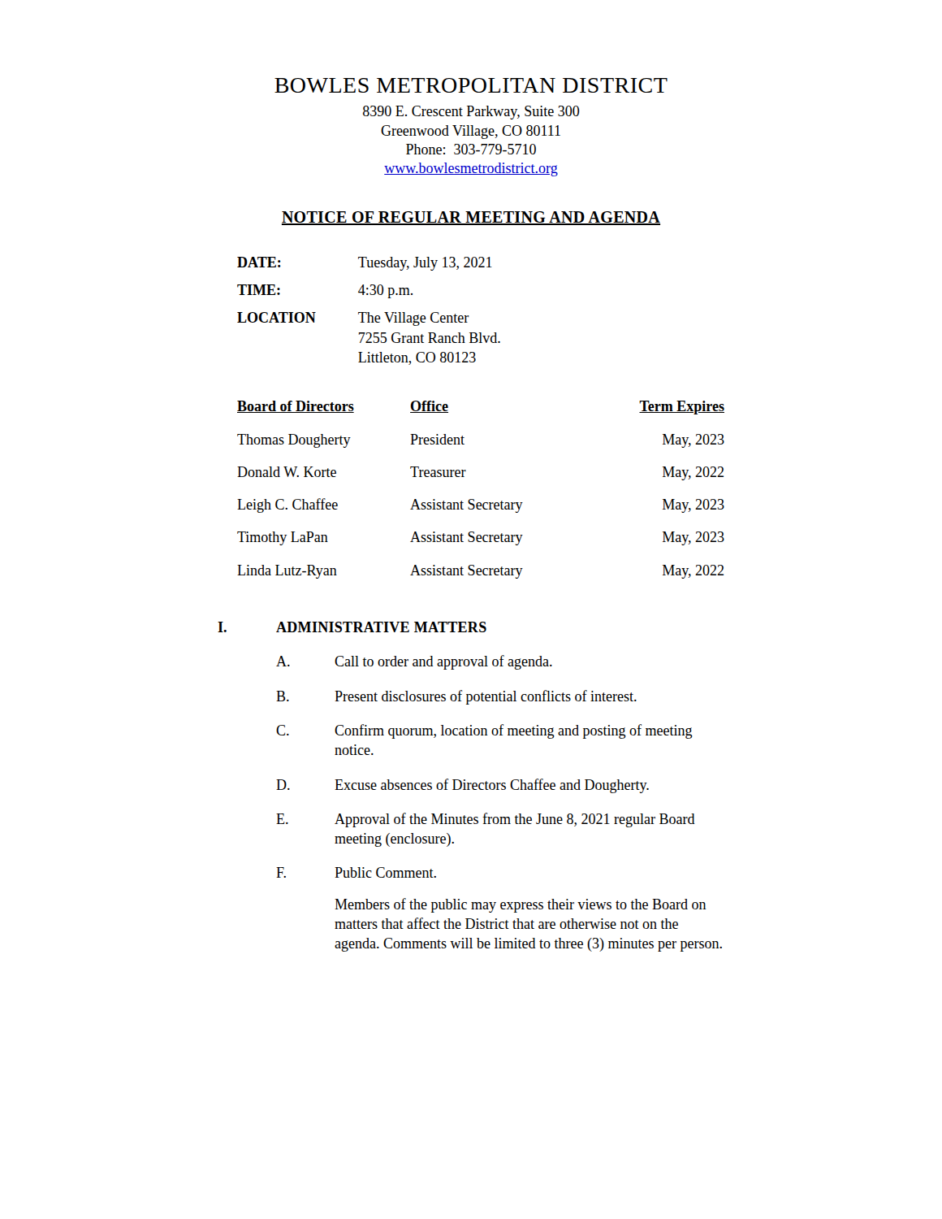BOWLES METROPOLITAN DISTRICT
8390 E. Crescent Parkway, Suite 300
Greenwood Village, CO 80111
Phone: 303-779-5710
www.bowlesmetrodistrict.org
NOTICE OF REGULAR MEETING AND AGENDA
| DATE: | Tuesday, July 13, 2021 |
| TIME: | 4:30 p.m. |
| LOCATION | The Village Center 7255 Grant Ranch Blvd. Littleton, CO 80123 |
| Board of Directors | Office | Term Expires |
| --- | --- | --- |
| Thomas Dougherty | President | May, 2023 |
| Donald W. Korte | Treasurer | May, 2022 |
| Leigh C. Chaffee | Assistant Secretary | May, 2023 |
| Timothy LaPan | Assistant Secretary | May, 2023 |
| Linda Lutz-Ryan | Assistant Secretary | May, 2022 |
| I. | ADMINISTRATIVE MATTERS |
| | A. | Call to order and approval of agenda. |
| | B. | Present disclosures of potential conflicts of interest. |
| | C. | Confirm quorum, location of meeting and posting of meeting notice. |
| | D. | Excuse absences of Directors Chaffee and Dougherty. |
| | E. | Approval of the Minutes from the June 8, 2021 regular Board meeting (enclosure). |
| | F. | Public Comment. Members of the public may express their views to the Board on matters that affect the District that are otherwise not on the agenda. Comments will be limited to three (3) minutes per person. |